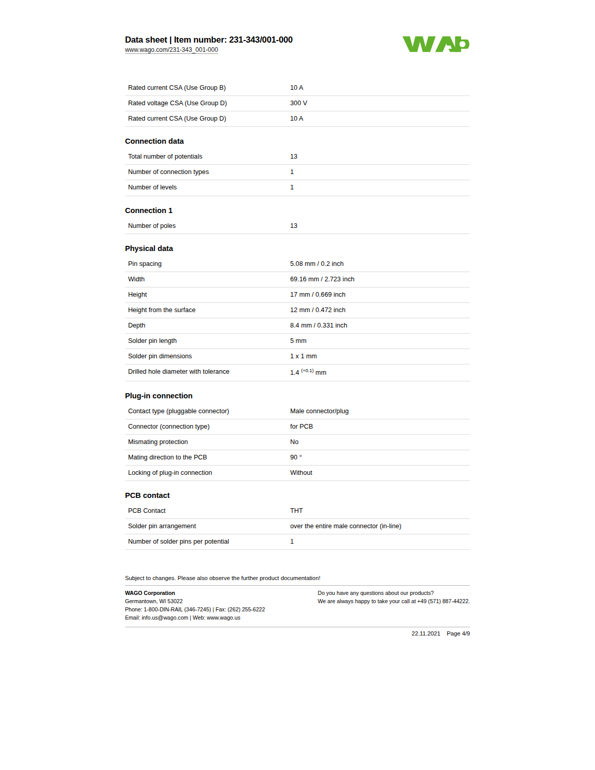Data sheet | Item number: 231-343/001-000
www.wago.com/231-343_001-000
| Rated current CSA (Use Group B) | 10 A |
| Rated voltage CSA (Use Group D) | 300 V |
| Rated current CSA (Use Group D) | 10 A |
Connection data
| Total number of potentials | 13 |
| Number of connection types | 1 |
| Number of levels | 1 |
Connection 1
| Number of poles | 13 |
Physical data
| Pin spacing | 5.08 mm / 0.2 inch |
| Width | 69.16 mm / 2.723 inch |
| Height | 17 mm / 0.669 inch |
| Height from the surface | 12 mm / 0.472 inch |
| Depth | 8.4 mm / 0.331 inch |
| Solder pin length | 5 mm |
| Solder pin dimensions | 1 x 1 mm |
| Drilled hole diameter with tolerance | 1.4 (+0.1) mm |
Plug-in connection
| Contact type (pluggable connector) | Male connector/plug |
| Connector (connection type) | for PCB |
| Mismating protection | No |
| Mating direction to the PCB | 90 ° |
| Locking of plug-in connection | Without |
PCB contact
| PCB Contact | THT |
| Solder pin arrangement | over the entire male connector (in-line) |
| Number of solder pins per potential | 1 |
Subject to changes. Please also observe the further product documentation!
WAGO Corporation
Germantown, WI 53022
Phone: 1-800-DIN-RAIL (346-7245) | Fax: (262) 255-6222
Email: info.us@wago.com | Web: www.wago.us
Do you have any questions about our products?
We are always happy to take your call at +49 (571) 887-44222.
22.11.2021 Page 4/9